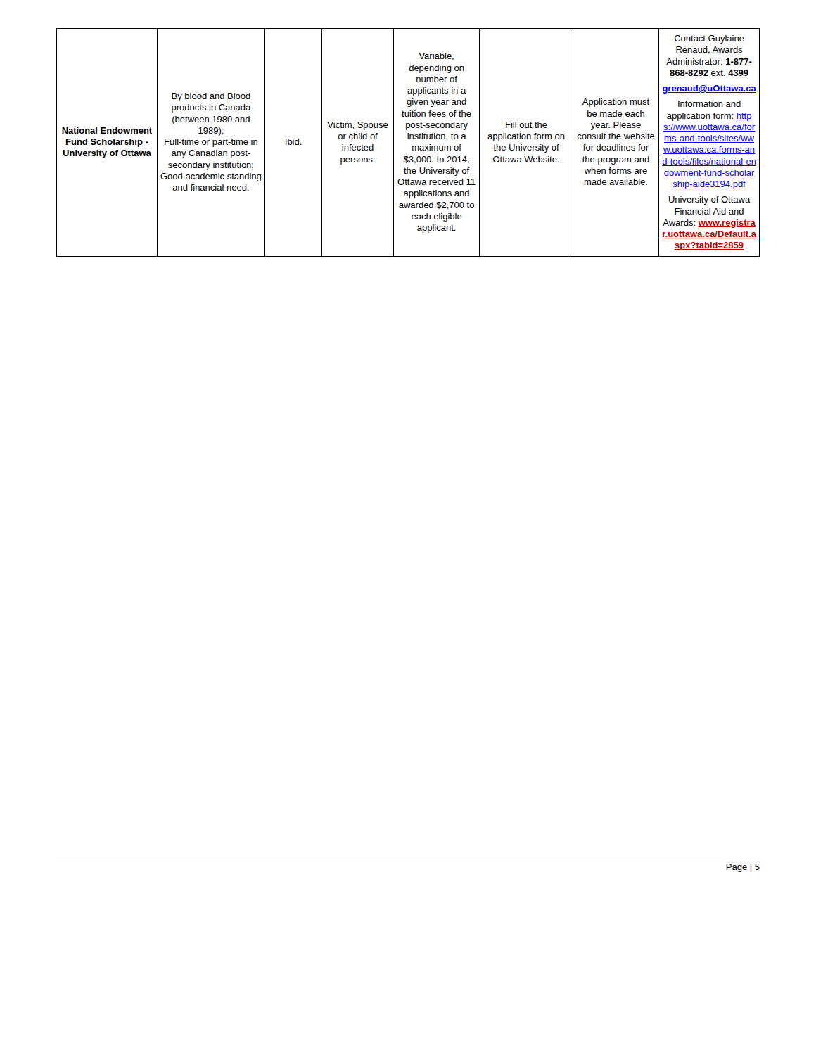| National Endowment Fund Scholarship - University of Ottawa | By blood and Blood products in Canada (between 1980 and 1989); Full-time or part-time in any Canadian post-secondary institution; Good academic standing and financial need. | Ibid. | Victim, Spouse or child of infected persons. | Variable, depending on number of applicants in a given year and tuition fees of the post-secondary institution, to a maximum of $3,000. In 2014, the University of Ottawa received 11 applications and awarded $2,700 to each eligible applicant. | Fill out the application form on the University of Ottawa Website. | Application must be made each year. Please consult the website for deadlines for the program and when forms are made available. | Contact Guylaine Renaud, Awards Administrator: 1-877-868-8292 ext . 4399 grenaud@uOttawa.ca Information and application form: https://www.uottawa.ca/forms-and-tools/sites/www.uottawa.ca.forms-and-tools/files/national-endowment-fund-scholarship-aide3194.pdf University of Ottawa Financial Aid and Awards: www.registrar.uottawa.ca/Default.aspx?tabid=2859 |
Page | 5